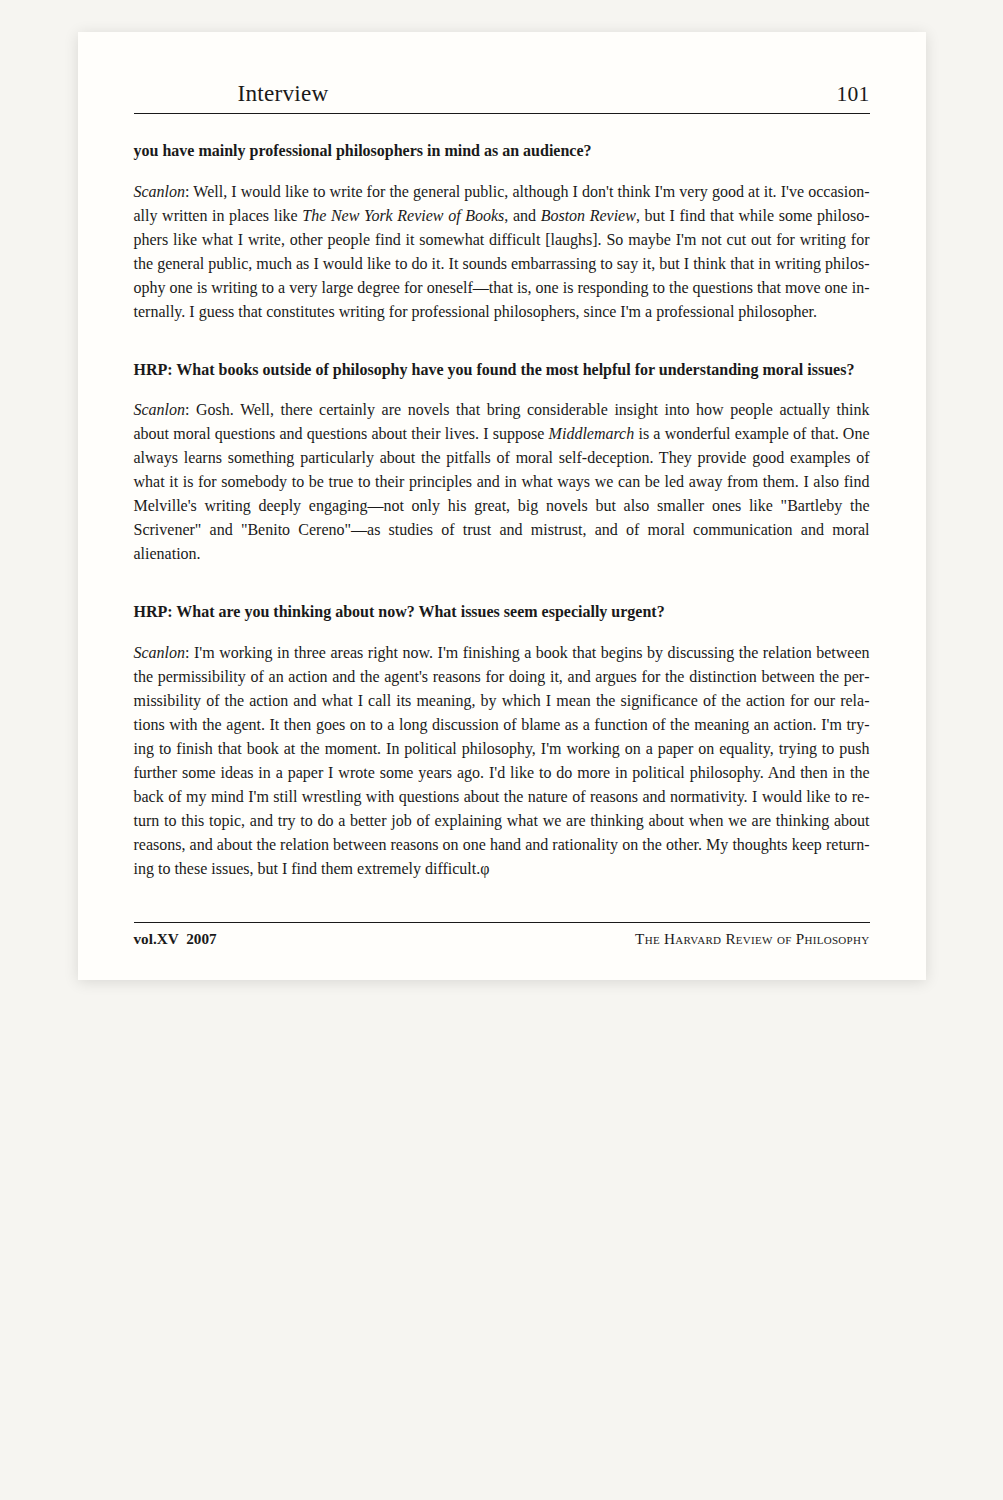Interview 101
you have mainly professional philosophers in mind as an audience?
Scanlon: Well, I would like to write for the general public, although I don't think I'm very good at it. I've occasionally written in places like The New York Review of Books, and Boston Review, but I find that while some philosophers like what I write, other people find it somewhat difficult [laughs]. So maybe I'm not cut out for writing for the general public, much as I would like to do it. It sounds embarrassing to say it, but I think that in writing philosophy one is writing to a very large degree for oneself—that is, one is responding to the questions that move one internally. I guess that constitutes writing for professional philosophers, since I'm a professional philosopher.
HRP: What books outside of philosophy have you found the most helpful for understanding moral issues?
Scanlon: Gosh. Well, there certainly are novels that bring considerable insight into how people actually think about moral questions and questions about their lives. I suppose Middlemarch is a wonderful example of that. One always learns something particularly about the pitfalls of moral self-deception. They provide good examples of what it is for somebody to be true to their principles and in what ways we can be led away from them. I also find Melville's writing deeply engaging—not only his great, big novels but also smaller ones like "Bartleby the Scrivener" and "Benito Cereno"—as studies of trust and mistrust, and of moral communication and moral alienation.
HRP: What are you thinking about now? What issues seem especially urgent?
Scanlon: I'm working in three areas right now. I'm finishing a book that begins by discussing the relation between the permissibility of an action and the agent's reasons for doing it, and argues for the distinction between the permissibility of the action and what I call its meaning, by which I mean the significance of the action for our relations with the agent. It then goes on to a long discussion of blame as a function of the meaning an action. I'm trying to finish that book at the moment. In political philosophy, I'm working on a paper on equality, trying to push further some ideas in a paper I wrote some years ago. I'd like to do more in political philosophy. And then in the back of my mind I'm still wrestling with questions about the nature of reasons and normativity. I would like to return to this topic, and try to do a better job of explaining what we are thinking about when we are thinking about reasons, and about the relation between reasons on one hand and rationality on the other. My thoughts keep returning to these issues, but I find them extremely difficult.φ
vol.XV 2007 The Harvard Review of Philosophy